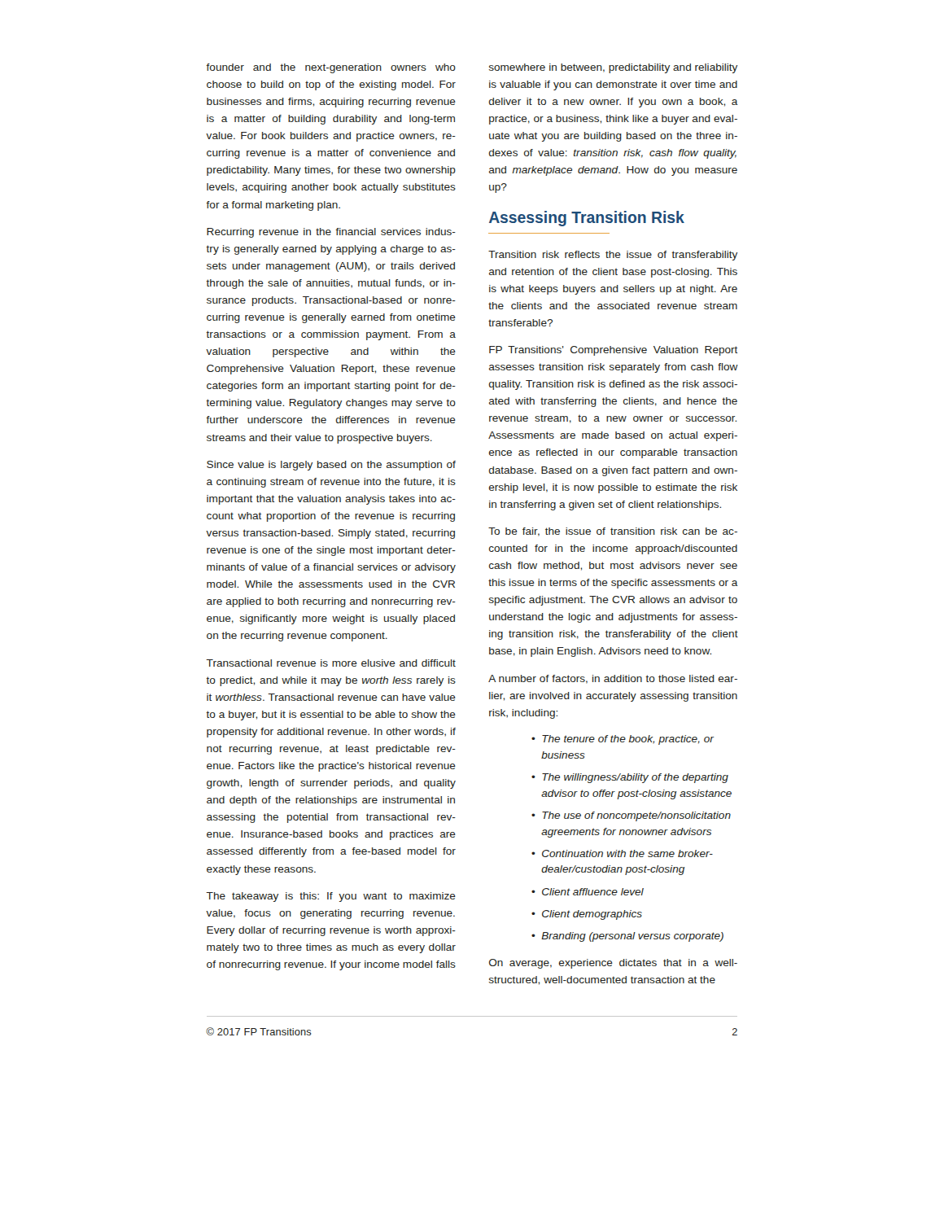founder and the next-generation owners who choose to build on top of the existing model. For businesses and firms, acquiring recurring revenue is a matter of building durability and long-term value. For book builders and practice owners, recurring revenue is a matter of convenience and predictability. Many times, for these two ownership levels, acquiring another book actually substitutes for a formal marketing plan.
Recurring revenue in the financial services industry is generally earned by applying a charge to assets under management (AUM), or trails derived through the sale of annuities, mutual funds, or insurance products. Transactional-based or nonrecurring revenue is generally earned from onetime transactions or a commission payment. From a valuation perspective and within the Comprehensive Valuation Report, these revenue categories form an important starting point for determining value. Regulatory changes may serve to further underscore the differences in revenue streams and their value to prospective buyers.
Since value is largely based on the assumption of a continuing stream of revenue into the future, it is important that the valuation analysis takes into account what proportion of the revenue is recurring versus transaction-based. Simply stated, recurring revenue is one of the single most important determinants of value of a financial services or advisory model. While the assessments used in the CVR are applied to both recurring and nonrecurring revenue, significantly more weight is usually placed on the recurring revenue component.
Transactional revenue is more elusive and difficult to predict, and while it may be worth less rarely is it worthless. Transactional revenue can have value to a buyer, but it is essential to be able to show the propensity for additional revenue. In other words, if not recurring revenue, at least predictable revenue. Factors like the practice's historical revenue growth, length of surrender periods, and quality and depth of the relationships are instrumental in assessing the potential from transactional revenue. Insurance-based books and practices are assessed differently from a fee-based model for exactly these reasons.
The takeaway is this: If you want to maximize value, focus on generating recurring revenue. Every dollar of recurring revenue is worth approximately two to three times as much as every dollar of nonrecurring revenue. If your income model falls somewhere in between, predictability and reliability is valuable if you can demonstrate it over time and deliver it to a new owner. If you own a book, a practice, or a business, think like a buyer and evaluate what you are building based on the three indexes of value: transition risk, cash flow quality, and marketplace demand. How do you measure up?
Assessing Transition Risk
Transition risk reflects the issue of transferability and retention of the client base post-closing. This is what keeps buyers and sellers up at night. Are the clients and the associated revenue stream transferable?
FP Transitions' Comprehensive Valuation Report assesses transition risk separately from cash flow quality. Transition risk is defined as the risk associated with transferring the clients, and hence the revenue stream, to a new owner or successor. Assessments are made based on actual experience as reflected in our comparable transaction database. Based on a given fact pattern and ownership level, it is now possible to estimate the risk in transferring a given set of client relationships.
To be fair, the issue of transition risk can be accounted for in the income approach/discounted cash flow method, but most advisors never see this issue in terms of the specific assessments or a specific adjustment. The CVR allows an advisor to understand the logic and adjustments for assessing transition risk, the transferability of the client base, in plain English. Advisors need to know.
A number of factors, in addition to those listed earlier, are involved in accurately assessing transition risk, including:
The tenure of the book, practice, or business
The willingness/ability of the departing advisor to offer post-closing assistance
The use of noncompete/nonsolicitation agreements for nonowner advisors
Continuation with the same broker-dealer/custodian post-closing
Client affluence level
Client demographics
Branding (personal versus corporate)
On average, experience dictates that in a well-structured, well-documented transaction at the
© 2017 FP Transitions 2